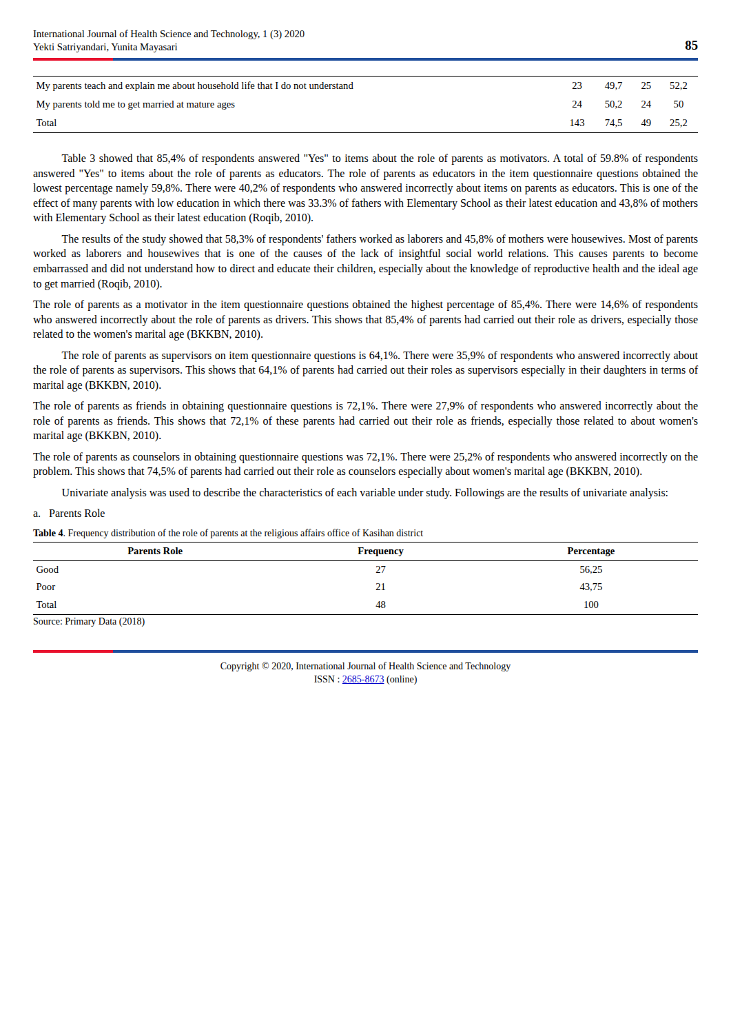International Journal of Health Science and Technology, 1 (3) 2020
Yekti Satriyandari, Yunita Mayasari
85
| My parents teach and explain me about household life that I do not understand | 23 | 49,7 | 25 | 52,2 |
| My parents told me to get married at mature ages | 24 | 50,2 | 24 | 50 |
| Total | 143 | 74,5 | 49 | 25,2 |
Table 3 showed that 85,4% of respondents answered "Yes" to items about the role of parents as motivators. A total of 59.8% of respondents answered "Yes" to items about the role of parents as educators. The role of parents as educators in the item questionnaire questions obtained the lowest percentage namely 59,8%. There were 40,2% of respondents who answered incorrectly about items on parents as educators. This is one of the effect of many parents with low education in which there was 33.3% of fathers with Elementary School as their latest education and 43,8% of mothers with Elementary School as their latest education (Roqib, 2010).
The results of the study showed that 58,3% of respondents' fathers worked as laborers and 45,8% of mothers were housewives. Most of parents worked as laborers and housewives that is one of the causes of the lack of insightful social world relations. This causes parents to become embarrassed and did not understand how to direct and educate their children, especially about the knowledge of reproductive health and the ideal age to get married (Roqib, 2010).
The role of parents as a motivator in the item questionnaire questions obtained the highest percentage of 85,4%. There were 14,6% of respondents who answered incorrectly about the role of parents as drivers. This shows that 85,4% of parents had carried out their role as drivers, especially those related to the women's marital age (BKKBN, 2010).
The role of parents as supervisors on item questionnaire questions is 64,1%. There were 35,9% of respondents who answered incorrectly about the role of parents as supervisors. This shows that 64,1% of parents had carried out their roles as supervisors especially in their daughters in terms of marital age (BKKBN, 2010).
The role of parents as friends in obtaining questionnaire questions is 72,1%. There were 27,9% of respondents who answered incorrectly about the role of parents as friends. This shows that 72,1% of these parents had carried out their role as friends, especially those related to about women's marital age (BKKBN, 2010).
The role of parents as counselors in obtaining questionnaire questions was 72,1%. There were 25,2% of respondents who answered incorrectly on the problem. This shows that 74,5% of parents had carried out their role as counselors especially about women's marital age (BKKBN, 2010).
Univariate analysis was used to describe the characteristics of each variable under study. Followings are the results of univariate analysis:
a. Parents Role
Table 4. Frequency distribution of the role of parents at the religious affairs office of Kasihan district
| Parents Role | Frequency | Percentage |
| --- | --- | --- |
| Good | 27 | 56,25 |
| Poor | 21 | 43,75 |
| Total | 48 | 100 |
Source: Primary Data (2018)
Copyright © 2020, International Journal of Health Science and Technology
ISSN : 2685-8673 (online)